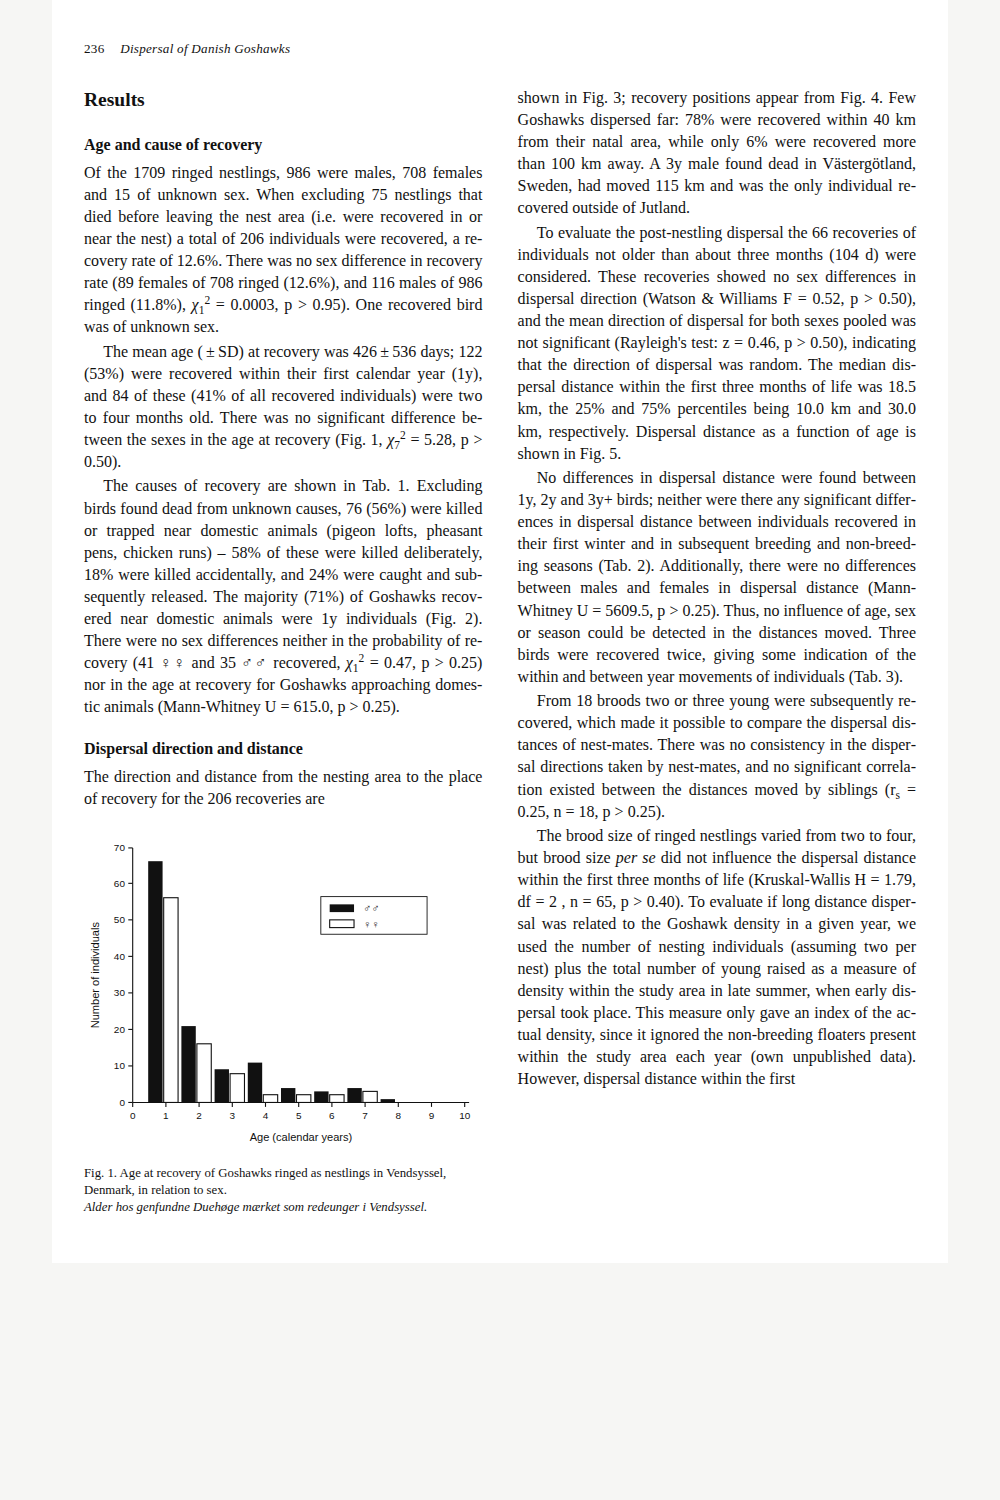236 Dispersal of Danish Goshawks
Results
Age and cause of recovery
Of the 1709 ringed nestlings, 986 were males, 708 females and 15 of unknown sex. When excluding 75 nestlings that died before leaving the nest area (i.e. were recovered in or near the nest) a total of 206 individuals were recovered, a recovery rate of 12.6%. There was no sex difference in recovery rate (89 females of 708 ringed (12.6%), and 116 males of 986 ringed (11.8%), χ12 = 0.0003, p > 0.95). One recovered bird was of unknown sex.
The mean age ( ± SD) at recovery was 426 ± 536 days; 122 (53%) were recovered within their first calendar year (1y), and 84 of these (41% of all recovered individuals) were two to four months old. There was no significant difference between the sexes in the age at recovery (Fig. 1, χ72 = 5.28, p > 0.50).
The causes of recovery are shown in Tab. 1. Excluding birds found dead from unknown causes, 76 (56%) were killed or trapped near domestic animals (pigeon lofts, pheasant pens, chicken runs) – 58% of these were killed deliberately, 18% were killed accidentally, and 24% were caught and subsequently released. The majority (71%) of Goshawks recovered near domestic animals were 1y individuals (Fig. 2). There were no sex differences neither in the probability of recovery (41 ♀♀ and 35 ♂♂ recovered, χ12 = 0.47, p > 0.25) nor in the age at recovery for Goshawks approaching domestic animals (Mann-Whitney U = 615.0, p > 0.25).
Dispersal direction and distance
The direction and distance from the nesting area to the place of recovery for the 206 recoveries are
0 10 20 30 40 50 60 70 0 1 2 3 4 5 6 7 8 9 10 Age (calendar years) Number of individuals ♂♂ ♀♀
Fig. 1. Age at recovery of Goshawks ringed as nestlings in Vendsyssel, Denmark, in relation to sex.
Alder hos genfundne Duehøge mærket som redeunger i Vendsyssel.
shown in Fig. 3; recovery positions appear from Fig. 4. Few Goshawks dispersed far: 78% were recovered within 40 km from their natal area, while only 6% were recovered more than 100 km away. A 3y male found dead in Västergötland, Sweden, had moved 115 km and was the only individual recovered outside of Jutland.
To evaluate the post-nestling dispersal the 66 recoveries of individuals not older than about three months (104 d) were considered. These recoveries showed no sex differences in dispersal direction (Watson & Williams F = 0.52, p > 0.50), and the mean direction of dispersal for both sexes pooled was not significant (Rayleigh's test: z = 0.46, p > 0.50), indicating that the direction of dispersal was random. The median dispersal distance within the first three months of life was 18.5 km, the 25% and 75% percentiles being 10.0 km and 30.0 km, respectively. Dispersal distance as a function of age is shown in Fig. 5.
No differences in dispersal distance were found between 1y, 2y and 3y+ birds; neither were there any significant differences in dispersal distance between individuals recovered in their first winter and in subsequent breeding and non-breeding seasons (Tab. 2). Additionally, there were no differences between males and females in dispersal distance (Mann-Whitney U = 5609.5, p > 0.25). Thus, no influence of age, sex or season could be detected in the distances moved. Three birds were recovered twice, giving some indication of the within and between year movements of individuals (Tab. 3).
From 18 broods two or three young were subsequently recovered, which made it possible to compare the dispersal distances of nest-mates. There was no consistency in the dispersal directions taken by nest-mates, and no significant correlation existed between the distances moved by siblings (rs = 0.25, n = 18, p > 0.25).
The brood size of ringed nestlings varied from two to four, but brood size per se did not influence the dispersal distance within the first three months of life (Kruskal-Wallis H = 1.79, df = 2 , n = 65, p > 0.40). To evaluate if long distance dispersal was related to the Goshawk density in a given year, we used the number of nesting individuals (assuming two per nest) plus the total number of young raised as a measure of density within the study area in late summer, when early dispersal took place. This measure only gave an index of the actual density, since it ignored the non-breeding floaters present within the study area each year (own unpublished data). However, dispersal distance within the first